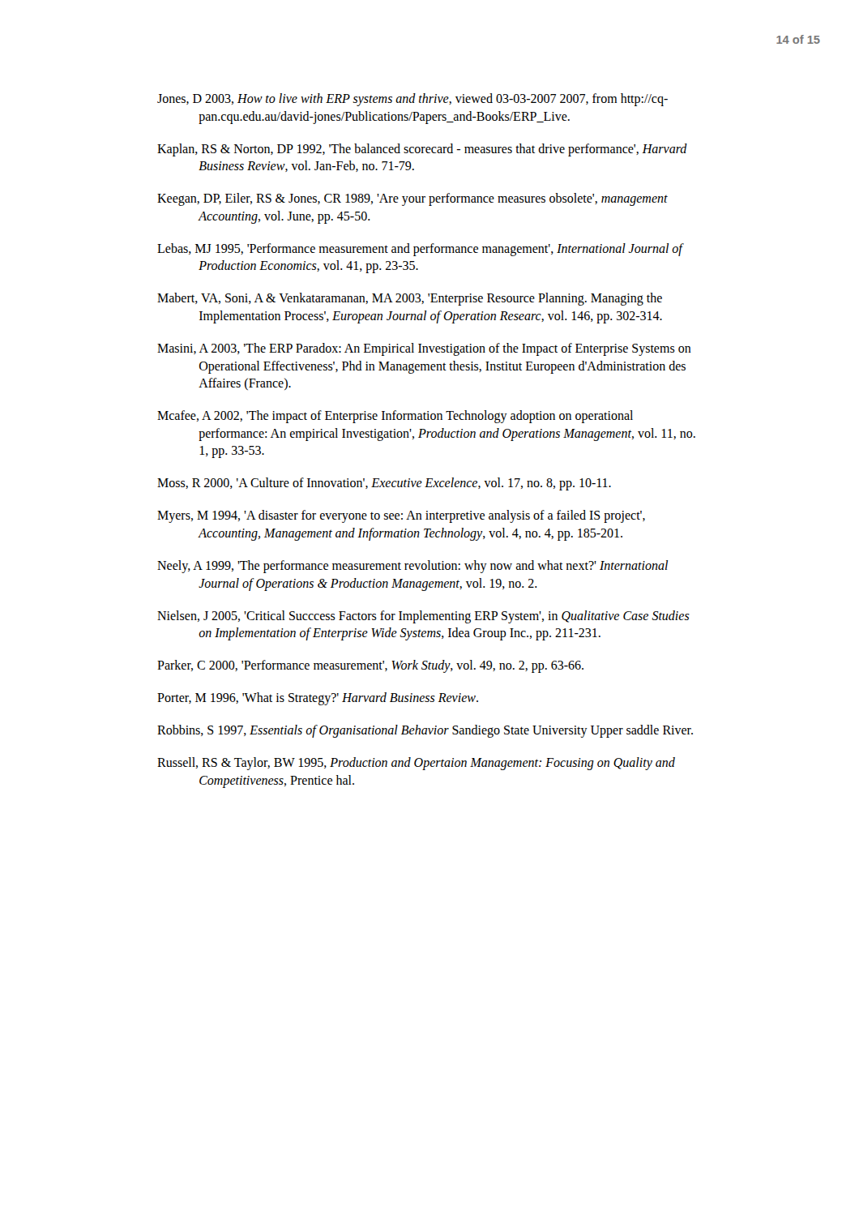14 of 15
Jones, D 2003, How to live with ERP systems and thrive, viewed 03-03-2007 2007, from http://cq-pan.cqu.edu.au/david-jones/Publications/Papers_and-Books/ERP_Live.
Kaplan, RS & Norton, DP 1992, 'The balanced scorecard - measures that drive performance', Harvard Business Review, vol. Jan-Feb, no. 71-79.
Keegan, DP, Eiler, RS & Jones, CR 1989, 'Are your performance measures obsolete', management Accounting, vol. June, pp. 45-50.
Lebas, MJ 1995, 'Performance measurement and performance management', International Journal of Production Economics, vol. 41, pp. 23-35.
Mabert, VA, Soni, A & Venkataramanan, MA 2003, 'Enterprise Resource Planning. Managing the Implementation Process', European Journal of Operation Researc, vol. 146, pp. 302-314.
Masini, A 2003, 'The ERP Paradox: An Empirical Investigation of the Impact of Enterprise Systems on Operational Effectiveness', Phd in Management thesis, Institut Europeen d'Administration des Affaires (France).
Mcafee, A 2002, 'The impact of Enterprise Information Technology adoption on operational performance: An empirical Investigation', Production and Operations Management, vol. 11, no. 1, pp. 33-53.
Moss, R 2000, 'A Culture of Innovation', Executive Excelence, vol. 17, no. 8, pp. 10-11.
Myers, M 1994, 'A disaster for everyone to see: An interpretive analysis of a failed IS project', Accounting, Management and Information Technology, vol. 4, no. 4, pp. 185-201.
Neely, A 1999, 'The performance measurement revolution: why now and what next?' International Journal of Operations & Production Management, vol. 19, no. 2.
Nielsen, J 2005, 'Critical Succcess Factors for Implementing ERP System', in Qualitative Case Studies on Implementation of Enterprise Wide Systems, Idea Group Inc., pp. 211-231.
Parker, C 2000, 'Performance measurement', Work Study, vol. 49, no. 2, pp. 63-66.
Porter, M 1996, 'What is Strategy?' Harvard Business Review.
Robbins, S 1997, Essentials of Organisational Behavior Sandiego State University Upper saddle River.
Russell, RS & Taylor, BW 1995, Production and Opertaion Management: Focusing on Quality and Competitiveness, Prentice hal.